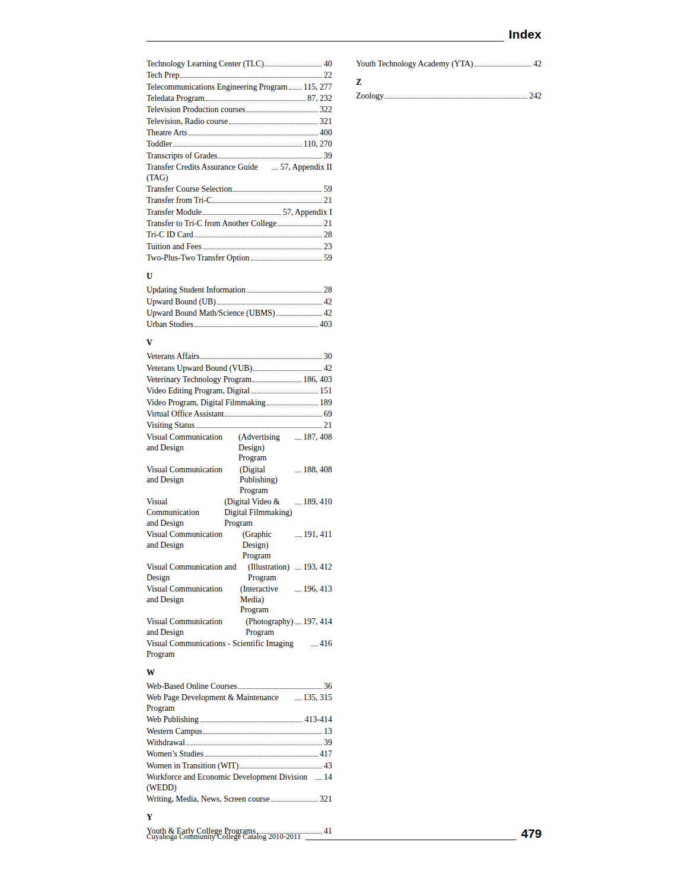Index
Technology Learning Center (TLC) 40
Tech Prep 22
Telecommunications Engineering Program 115, 277
Teledata Program 87, 232
Television Production courses 322
Television, Radio course 321
Theatre Arts 400
Toddler 110, 270
Transcripts of Grades 39
Transfer Credits Assurance Guide (TAG) 57, Appendix II
Transfer Course Selection 59
Transfer from Tri-C 21
Transfer Module 57, Appendix I
Transfer to Tri-C from Another College 21
Tri-C ID Card 28
Tuition and Fees 23
Two-Plus-Two Transfer Option 59
U
Updating Student Information 28
Upward Bound (UB) 42
Upward Bound Math/Science (UBMS) 42
Urban Studies 403
V
Veterans Affairs 30
Veterans Upward Bound (VUB) 42
Veterinary Technology Program 186, 403
Video Editing Program, Digital 151
Video Program, Digital Filmmaking 189
Virtual Office Assistant 69
Visiting Status 21
Visual Communication and Design
(Advertising Design) Program 187, 408
Visual Communication and Design
(Digital Publishing) Program 188, 408
Visual Communication and Design
(Digital Video & Digital Filmmaking) Program 189, 410
Visual Communication and Design
(Graphic Design) Program 191, 411
Visual Communication and Design
(Illustration) Program 193, 412
Visual Communication and Design
(Interactive Media) Program 196, 413
Visual Communication and Design
(Photography) Program 197, 414
Visual Communications - Scientific Imaging Program 416
W
Web-Based Online Courses 36
Web Page Development & Maintenance Program 135, 315
Web Publishing 413-414
Western Campus 13
Withdrawal 39
Women’s Studies 417
Women in Transition (WIT) 43
Workforce and Economic Development Division (WEDD) 14
Writing, Media, News, Screen course 321
Y
Youth & Early College Programs 41
Youth Technology Academy (YTA) 42
Z
Zoology 242
Cuyahoga Community College Catalog 2010-2011
479